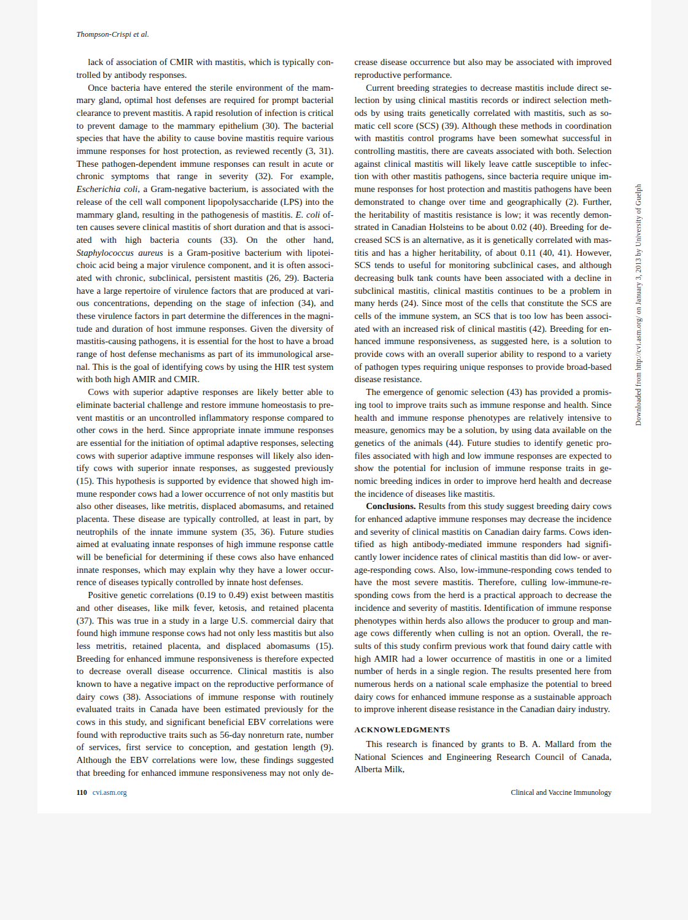Thompson-Crispi et al.
Downloaded from http://cvi.asm.org/ on January 3, 2013 by University of Guelph
lack of association of CMIR with mastitis, which is typically controlled by antibody responses.
Once bacteria have entered the sterile environment of the mammary gland, optimal host defenses are required for prompt bacterial clearance to prevent mastitis. A rapid resolution of infection is critical to prevent damage to the mammary epithelium (30). The bacterial species that have the ability to cause bovine mastitis require various immune responses for host protection, as reviewed recently (3, 31). These pathogen-dependent immune responses can result in acute or chronic symptoms that range in severity (32). For example, Escherichia coli, a Gram-negative bacterium, is associated with the release of the cell wall component lipopolysaccharide (LPS) into the mammary gland, resulting in the pathogenesis of mastitis. E. coli often causes severe clinical mastitis of short duration and that is associated with high bacteria counts (33). On the other hand, Staphylococcus aureus is a Gram-positive bacterium with lipoteichoic acid being a major virulence component, and it is often associated with chronic, subclinical, persistent mastitis (26, 29). Bacteria have a large repertoire of virulence factors that are produced at various concentrations, depending on the stage of infection (34), and these virulence factors in part determine the differences in the magnitude and duration of host immune responses. Given the diversity of mastitis-causing pathogens, it is essential for the host to have a broad range of host defense mechanisms as part of its immunological arsenal. This is the goal of identifying cows by using the HIR test system with both high AMIR and CMIR.
Cows with superior adaptive responses are likely better able to eliminate bacterial challenge and restore immune homeostasis to prevent mastitis or an uncontrolled inflammatory response compared to other cows in the herd. Since appropriate innate immune responses are essential for the initiation of optimal adaptive responses, selecting cows with superior adaptive immune responses will likely also identify cows with superior innate responses, as suggested previously (15). This hypothesis is supported by evidence that showed high immune responder cows had a lower occurrence of not only mastitis but also other diseases, like metritis, displaced abomasums, and retained placenta. These disease are typically controlled, at least in part, by neutrophils of the innate immune system (35, 36). Future studies aimed at evaluating innate responses of high immune response cattle will be beneficial for determining if these cows also have enhanced innate responses, which may explain why they have a lower occurrence of diseases typically controlled by innate host defenses.
Positive genetic correlations (0.19 to 0.49) exist between mastitis and other diseases, like milk fever, ketosis, and retained placenta (37). This was true in a study in a large U.S. commercial dairy that found high immune response cows had not only less mastitis but also less metritis, retained placenta, and displaced abomasums (15). Breeding for enhanced immune responsiveness is therefore expected to decrease overall disease occurrence. Clinical mastitis is also known to have a negative impact on the reproductive performance of dairy cows (38). Associations of immune response with routinely evaluated traits in Canada have been estimated previously for the cows in this study, and significant beneficial EBV correlations were found with reproductive traits such as 56-day nonreturn rate, number of services, first service to conception, and gestation length (9). Although the EBV correlations were low, these findings suggested that breeding for enhanced immune responsiveness may not only decrease disease occurrence but also may be associated with improved reproductive performance.
Current breeding strategies to decrease mastitis include direct selection by using clinical mastitis records or indirect selection methods by using traits genetically correlated with mastitis, such as somatic cell score (SCS) (39). Although these methods in coordination with mastitis control programs have been somewhat successful in controlling mastitis, there are caveats associated with both. Selection against clinical mastitis will likely leave cattle susceptible to infection with other mastitis pathogens, since bacteria require unique immune responses for host protection and mastitis pathogens have been demonstrated to change over time and geographically (2). Further, the heritability of mastitis resistance is low; it was recently demonstrated in Canadian Holsteins to be about 0.02 (40). Breeding for decreased SCS is an alternative, as it is genetically correlated with mastitis and has a higher heritability, of about 0.11 (40, 41). However, SCS tends to useful for monitoring subclinical cases, and although decreasing bulk tank counts have been associated with a decline in subclinical mastitis, clinical mastitis continues to be a problem in many herds (24). Since most of the cells that constitute the SCS are cells of the immune system, an SCS that is too low has been associated with an increased risk of clinical mastitis (42). Breeding for enhanced immune responsiveness, as suggested here, is a solution to provide cows with an overall superior ability to respond to a variety of pathogen types requiring unique responses to provide broad-based disease resistance.
The emergence of genomic selection (43) has provided a promising tool to improve traits such as immune response and health. Since health and immune response phenotypes are relatively intensive to measure, genomics may be a solution, by using data available on the genetics of the animals (44). Future studies to identify genetic profiles associated with high and low immune responses are expected to show the potential for inclusion of immune response traits in genomic breeding indices in order to improve herd health and decrease the incidence of diseases like mastitis.
Conclusions. Results from this study suggest breeding dairy cows for enhanced adaptive immune responses may decrease the incidence and severity of clinical mastitis on Canadian dairy farms. Cows identified as high antibody-mediated immune responders had significantly lower incidence rates of clinical mastitis than did low- or average-responding cows. Also, low-immune-responding cows tended to have the most severe mastitis. Therefore, culling low-immune-responding cows from the herd is a practical approach to decrease the incidence and severity of mastitis. Identification of immune response phenotypes within herds also allows the producer to group and manage cows differently when culling is not an option. Overall, the results of this study confirm previous work that found dairy cattle with high AMIR had a lower occurrence of mastitis in one or a limited number of herds in a single region. The results presented here from numerous herds on a national scale emphasize the potential to breed dairy cows for enhanced immune response as a sustainable approach to improve inherent disease resistance in the Canadian dairy industry.
Acknowledgments
This research is financed by grants to B. A. Mallard from the National Sciences and Engineering Research Council of Canada, Alberta Milk,
110 cvi.asm.org
Clinical and Vaccine Immunology